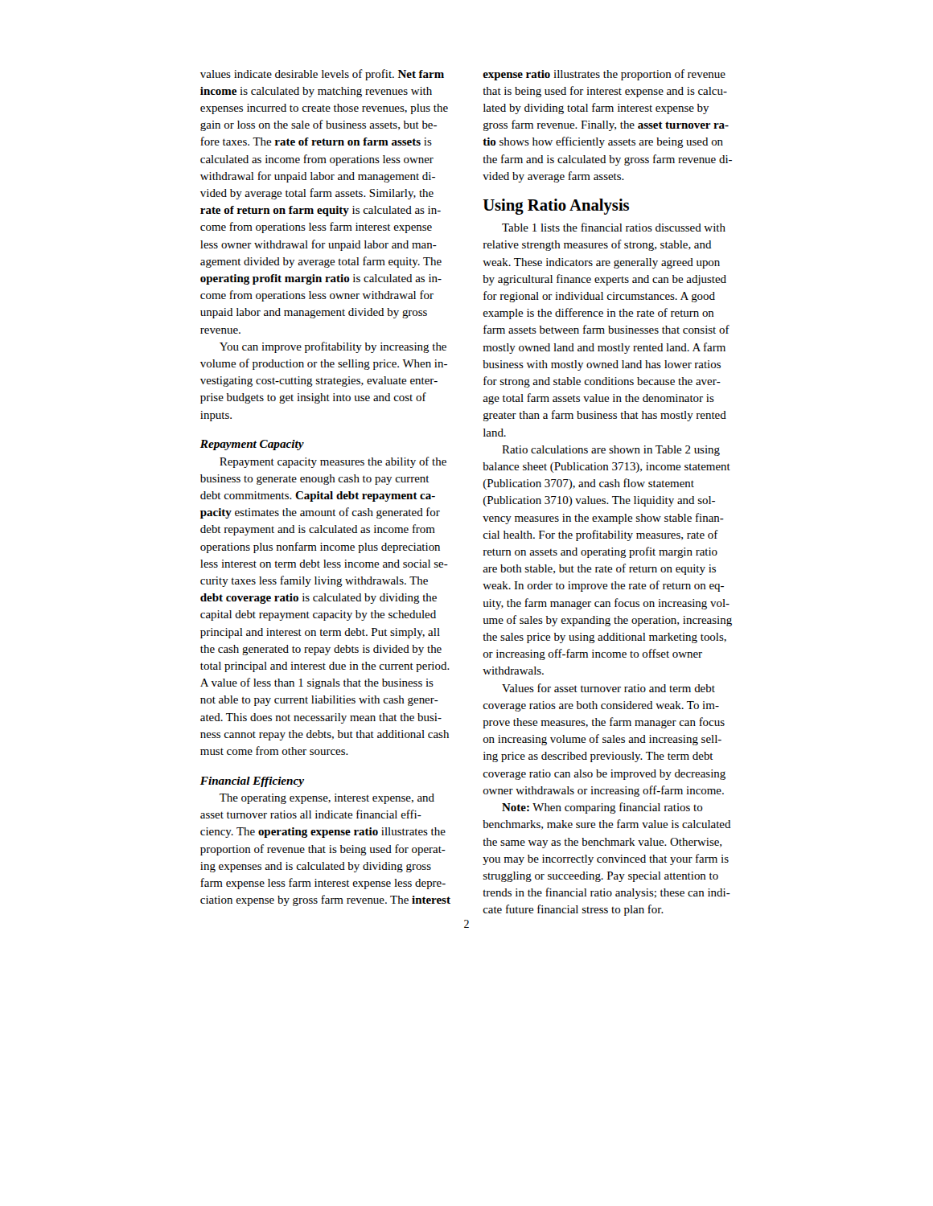values indicate desirable levels of profit. Net farm income is calculated by matching revenues with expenses incurred to create those revenues, plus the gain or loss on the sale of business assets, but before taxes. The rate of return on farm assets is calculated as income from operations less owner withdrawal for unpaid labor and management divided by average total farm assets. Similarly, the rate of return on farm equity is calculated as income from operations less farm interest expense less owner withdrawal for unpaid labor and management divided by average total farm equity. The operating profit margin ratio is calculated as income from operations less owner withdrawal for unpaid labor and management divided by gross revenue.
You can improve profitability by increasing the volume of production or the selling price. When investigating cost-cutting strategies, evaluate enterprise budgets to get insight into use and cost of inputs.
Repayment Capacity
Repayment capacity measures the ability of the business to generate enough cash to pay current debt commitments. Capital debt repayment capacity estimates the amount of cash generated for debt repayment and is calculated as income from operations plus nonfarm income plus depreciation less interest on term debt less income and social security taxes less family living withdrawals. The debt coverage ratio is calculated by dividing the capital debt repayment capacity by the scheduled principal and interest on term debt. Put simply, all the cash generated to repay debts is divided by the total principal and interest due in the current period. A value of less than 1 signals that the business is not able to pay current liabilities with cash generated. This does not necessarily mean that the business cannot repay the debts, but that additional cash must come from other sources.
Financial Efficiency
The operating expense, interest expense, and asset turnover ratios all indicate financial efficiency. The operating expense ratio illustrates the proportion of revenue that is being used for operating expenses and is calculated by dividing gross farm expense less farm interest expense less depreciation expense by gross farm revenue. The interest expense ratio illustrates the proportion of revenue that is being used for interest expense and is calculated by dividing total farm interest expense by gross farm revenue. Finally, the asset turnover ratio shows how efficiently assets are being used on the farm and is calculated by gross farm revenue divided by average farm assets.
Using Ratio Analysis
Table 1 lists the financial ratios discussed with relative strength measures of strong, stable, and weak. These indicators are generally agreed upon by agricultural finance experts and can be adjusted for regional or individual circumstances. A good example is the difference in the rate of return on farm assets between farm businesses that consist of mostly owned land and mostly rented land. A farm business with mostly owned land has lower ratios for strong and stable conditions because the average total farm assets value in the denominator is greater than a farm business that has mostly rented land.
Ratio calculations are shown in Table 2 using balance sheet (Publication 3713), income statement (Publication 3707), and cash flow statement (Publication 3710) values. The liquidity and solvency measures in the example show stable financial health. For the profitability measures, rate of return on assets and operating profit margin ratio are both stable, but the rate of return on equity is weak. In order to improve the rate of return on equity, the farm manager can focus on increasing volume of sales by expanding the operation, increasing the sales price by using additional marketing tools, or increasing off-farm income to offset owner withdrawals.
Values for asset turnover ratio and term debt coverage ratios are both considered weak. To improve these measures, the farm manager can focus on increasing volume of sales and increasing selling price as described previously. The term debt coverage ratio can also be improved by decreasing owner withdrawals or increasing off-farm income.
Note: When comparing financial ratios to benchmarks, make sure the farm value is calculated the same way as the benchmark value. Otherwise, you may be incorrectly convinced that your farm is struggling or succeeding. Pay special attention to trends in the financial ratio analysis; these can indicate future financial stress to plan for.
2